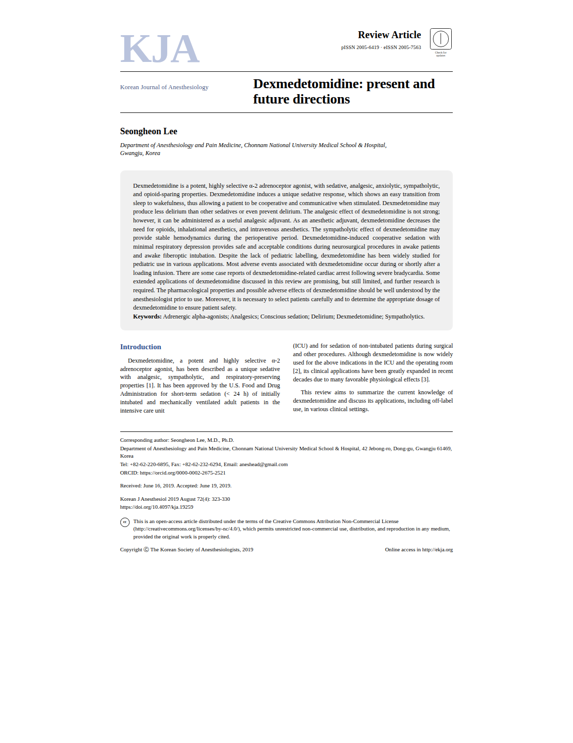KJA
Review Article
pISSN 2005-6419 · eISSN 2005-7563
Check for
updates
Korean Journal of Anesthesiology
Dexmedetomidine: present and
future directions
Seongheon Lee
Department of Anesthesiology and Pain Medicine, Chonnam National University Medical School & Hospital,
Gwangju, Korea
Dexmedetomidine is a potent, highly selective α-2 adrenoceptor agonist, with sedative, analgesic, anxiolytic, sympatholytic, and opioid-sparing properties. Dexmedetomidine induces a unique sedative response, which shows an easy transition from sleep to wakefulness, thus allowing a patient to be cooperative and communicative when stimulated. Dexmedetomidine may produce less delirium than other sedatives or even prevent delirium. The analgesic effect of dexmedetomidine is not strong; however, it can be administered as a useful analgesic adjuvant. As an anesthetic adjuvant, dexmedetomidine decreases the need for opioids, inhalational anesthetics, and intravenous anesthetics. The sympatholytic effect of dexmedetomidine may provide stable hemodynamics during the perioperative period. Dexmedetomidine-induced cooperative sedation with minimal respiratory depression provides safe and acceptable conditions during neurosurgical procedures in awake patients and awake fiberoptic intubation. Despite the lack of pediatric labelling, dexmedetomidine has been widely studied for pediatric use in various applications. Most adverse events associated with dexmedetomidine occur during or shortly after a loading infusion. There are some case reports of dexmedetomidine-related cardiac arrest following severe bradycardia. Some extended applications of dexmedetomidine discussed in this review are promising, but still limited, and further research is required. The pharmacological properties and possible adverse effects of dexmedetomidine should be well understood by the anesthesiologist prior to use. Moreover, it is necessary to select patients carefully and to determine the appropriate dosage of dexmedetomidine to ensure patient safety.
Keywords: Adrenergic alpha-agonists; Analgesics; Conscious sedation; Delirium; Dexmedetomidine; Sympatholytics.
Introduction
Dexmedetomidine, a potent and highly selective α-2 adrenoceptor agonist, has been described as a unique sedative with analgesic, sympatholytic, and respiratory-preserving properties [1]. It has been approved by the U.S. Food and Drug Administration for short-term sedation (< 24 h) of initially intubated and mechanically ventilated adult patients in the intensive care unit
(ICU) and for sedation of non-intubated patients during surgical and other procedures. Although dexmedetomidine is now widely used for the above indications in the ICU and the operating room [2], its clinical applications have been greatly expanded in recent decades due to many favorable physiological effects [3].
This review aims to summarize the current knowledge of dexmedetomidine and discuss its applications, including off-label use, in various clinical settings.
Corresponding author: Seongheon Lee, M.D., Ph.D.
Department of Anesthesiology and Pain Medicine, Chonnam National University Medical School & Hospital, 42 Jebong-ro, Dong-gu, Gwangju 61469, Korea
Tel: +82-62-220-6895, Fax: +82-62-232-6294, Email: aneshead@gmail.com
ORCID: https://orcid.org/0000-0002-2675-2521
Received: June 16, 2019. Accepted: June 19, 2019.
Korean J Anesthesiol 2019 August 72(4): 323-330
https://doi.org/10.4097/kja.19259
cc
This is an open-access article distributed under the terms of the Creative Commons Attribution Non-Commercial License (http://creativecommons.org/licenses/by-nc/4.0/), which permits unrestricted non-commercial use, distribution, and reproduction in any medium, provided the original work is properly cited.
Copyright Ⓒ The Korean Society of Anesthesiologists, 2019
Online access in http://ekja.org